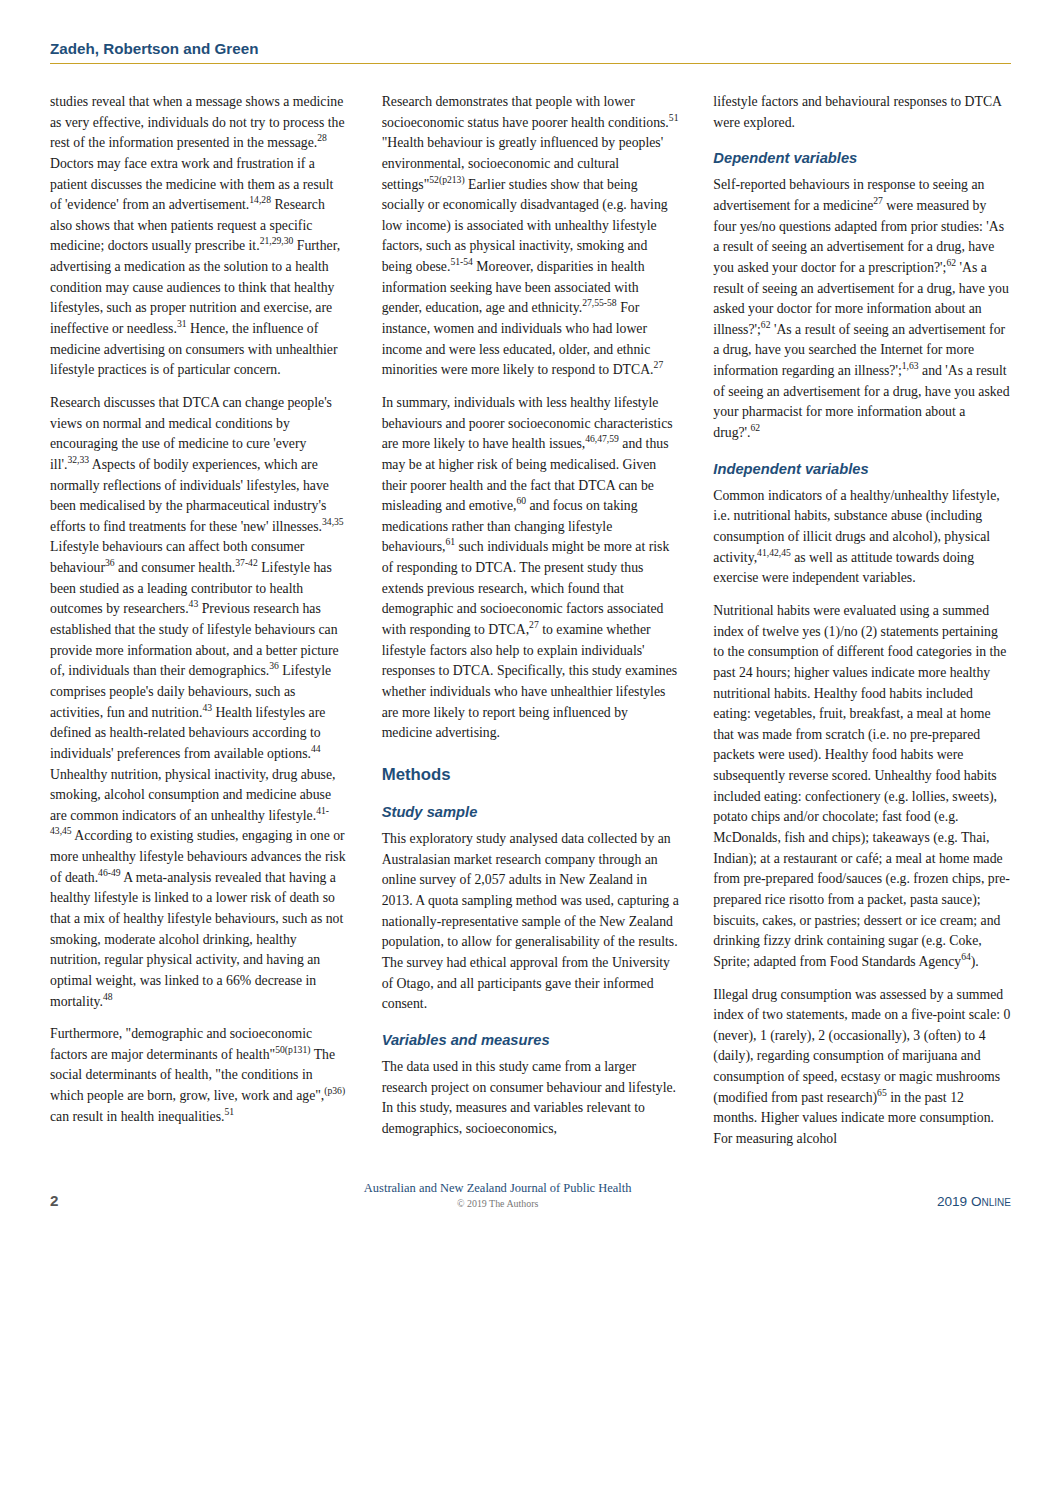Zadeh, Robertson and Green
studies reveal that when a message shows a medicine as very effective, individuals do not try to process the rest of the information presented in the message.28 Doctors may face extra work and frustration if a patient discusses the medicine with them as a result of 'evidence' from an advertisement.14,28 Research also shows that when patients request a specific medicine; doctors usually prescribe it.21,29,30 Further, advertising a medication as the solution to a health condition may cause audiences to think that healthy lifestyles, such as proper nutrition and exercise, are ineffective or needless.31 Hence, the influence of medicine advertising on consumers with unhealthier lifestyle practices is of particular concern.
Research discusses that DTCA can change people's views on normal and medical conditions by encouraging the use of medicine to cure 'every ill'.32,33 Aspects of bodily experiences, which are normally reflections of individuals' lifestyles, have been medicalised by the pharmaceutical industry's efforts to find treatments for these 'new' illnesses.34,35 Lifestyle behaviours can affect both consumer behaviour36 and consumer health.37-42 Lifestyle has been studied as a leading contributor to health outcomes by researchers.43 Previous research has established that the study of lifestyle behaviours can provide more information about, and a better picture of, individuals than their demographics.36 Lifestyle comprises people's daily behaviours, such as activities, fun and nutrition.43 Health lifestyles are defined as health-related behaviours according to individuals' preferences from available options.44 Unhealthy nutrition, physical inactivity, drug abuse, smoking, alcohol consumption and medicine abuse are common indicators of an unhealthy lifestyle.41-43,45 According to existing studies, engaging in one or more unhealthy lifestyle behaviours advances the risk of death.46-49 A meta-analysis revealed that having a healthy lifestyle is linked to a lower risk of death so that a mix of healthy lifestyle behaviours, such as not smoking, moderate alcohol drinking, healthy nutrition, regular physical activity, and having an optimal weight, was linked to a 66% decrease in mortality.48
Furthermore, "demographic and socioeconomic factors are major determinants of health"50(p131) The social determinants of health, "the conditions in which people are born, grow, live, work and age",(p36) can result in health inequalities.51
Research demonstrates that people with lower socioeconomic status have poorer health conditions.51 "Health behaviour is greatly influenced by peoples' environmental, socioeconomic and cultural settings"52(p213) Earlier studies show that being socially or economically disadvantaged (e.g. having low income) is associated with unhealthy lifestyle factors, such as physical inactivity, smoking and being obese.51-54 Moreover, disparities in health information seeking have been associated with gender, education, age and ethnicity.27,55-58 For instance, women and individuals who had lower income and were less educated, older, and ethnic minorities were more likely to respond to DTCA.27
In summary, individuals with less healthy lifestyle behaviours and poorer socioeconomic characteristics are more likely to have health issues,46,47,59 and thus may be at higher risk of being medicalised. Given their poorer health and the fact that DTCA can be misleading and emotive,60 and focus on taking medications rather than changing lifestyle behaviours,61 such individuals might be more at risk of responding to DTCA. The present study thus extends previous research, which found that demographic and socioeconomic factors associated with responding to DTCA,27 to examine whether lifestyle factors also help to explain individuals' responses to DTCA. Specifically, this study examines whether individuals who have unhealthier lifestyles are more likely to report being influenced by medicine advertising.
Methods
Study sample
This exploratory study analysed data collected by an Australasian market research company through an online survey of 2,057 adults in New Zealand in 2013. A quota sampling method was used, capturing a nationally-representative sample of the New Zealand population, to allow for generalisability of the results. The survey had ethical approval from the University of Otago, and all participants gave their informed consent.
Variables and measures
The data used in this study came from a larger research project on consumer behaviour and lifestyle. In this study, measures and variables relevant to demographics, socioeconomics,
lifestyle factors and behavioural responses to DTCA were explored.
Dependent variables
Self-reported behaviours in response to seeing an advertisement for a medicine27 were measured by four yes/no questions adapted from prior studies: 'As a result of seeing an advertisement for a drug, have you asked your doctor for a prescription?';62 'As a result of seeing an advertisement for a drug, have you asked your doctor for more information about an illness?';62 'As a result of seeing an advertisement for a drug, have you searched the Internet for more information regarding an illness?';1,63 and 'As a result of seeing an advertisement for a drug, have you asked your pharmacist for more information about a drug?'.62
Independent variables
Common indicators of a healthy/unhealthy lifestyle, i.e. nutritional habits, substance abuse (including consumption of illicit drugs and alcohol), physical activity,41,42,45 as well as attitude towards doing exercise were independent variables.
Nutritional habits were evaluated using a summed index of twelve yes (1)/no (2) statements pertaining to the consumption of different food categories in the past 24 hours; higher values indicate more healthy nutritional habits. Healthy food habits included eating: vegetables, fruit, breakfast, a meal at home that was made from scratch (i.e. no pre-prepared packets were used). Healthy food habits were subsequently reverse scored. Unhealthy food habits included eating: confectionery (e.g. lollies, sweets), potato chips and/or chocolate; fast food (e.g. McDonalds, fish and chips); takeaways (e.g. Thai, Indian); at a restaurant or café; a meal at home made from pre-prepared food/sauces (e.g. frozen chips, pre-prepared rice risotto from a packet, pasta sauce); biscuits, cakes, or pastries; dessert or ice cream; and drinking fizzy drink containing sugar (e.g. Coke, Sprite; adapted from Food Standards Agency64).
Illegal drug consumption was assessed by a summed index of two statements, made on a five-point scale: 0 (never), 1 (rarely), 2 (occasionally), 3 (often) to 4 (daily), regarding consumption of marijuana and consumption of speed, ecstasy or magic mushrooms (modified from past research)65 in the past 12 months. Higher values indicate more consumption. For measuring alcohol
2
Australian and New Zealand Journal of Public Health © 2019 The Authors
2019 Online